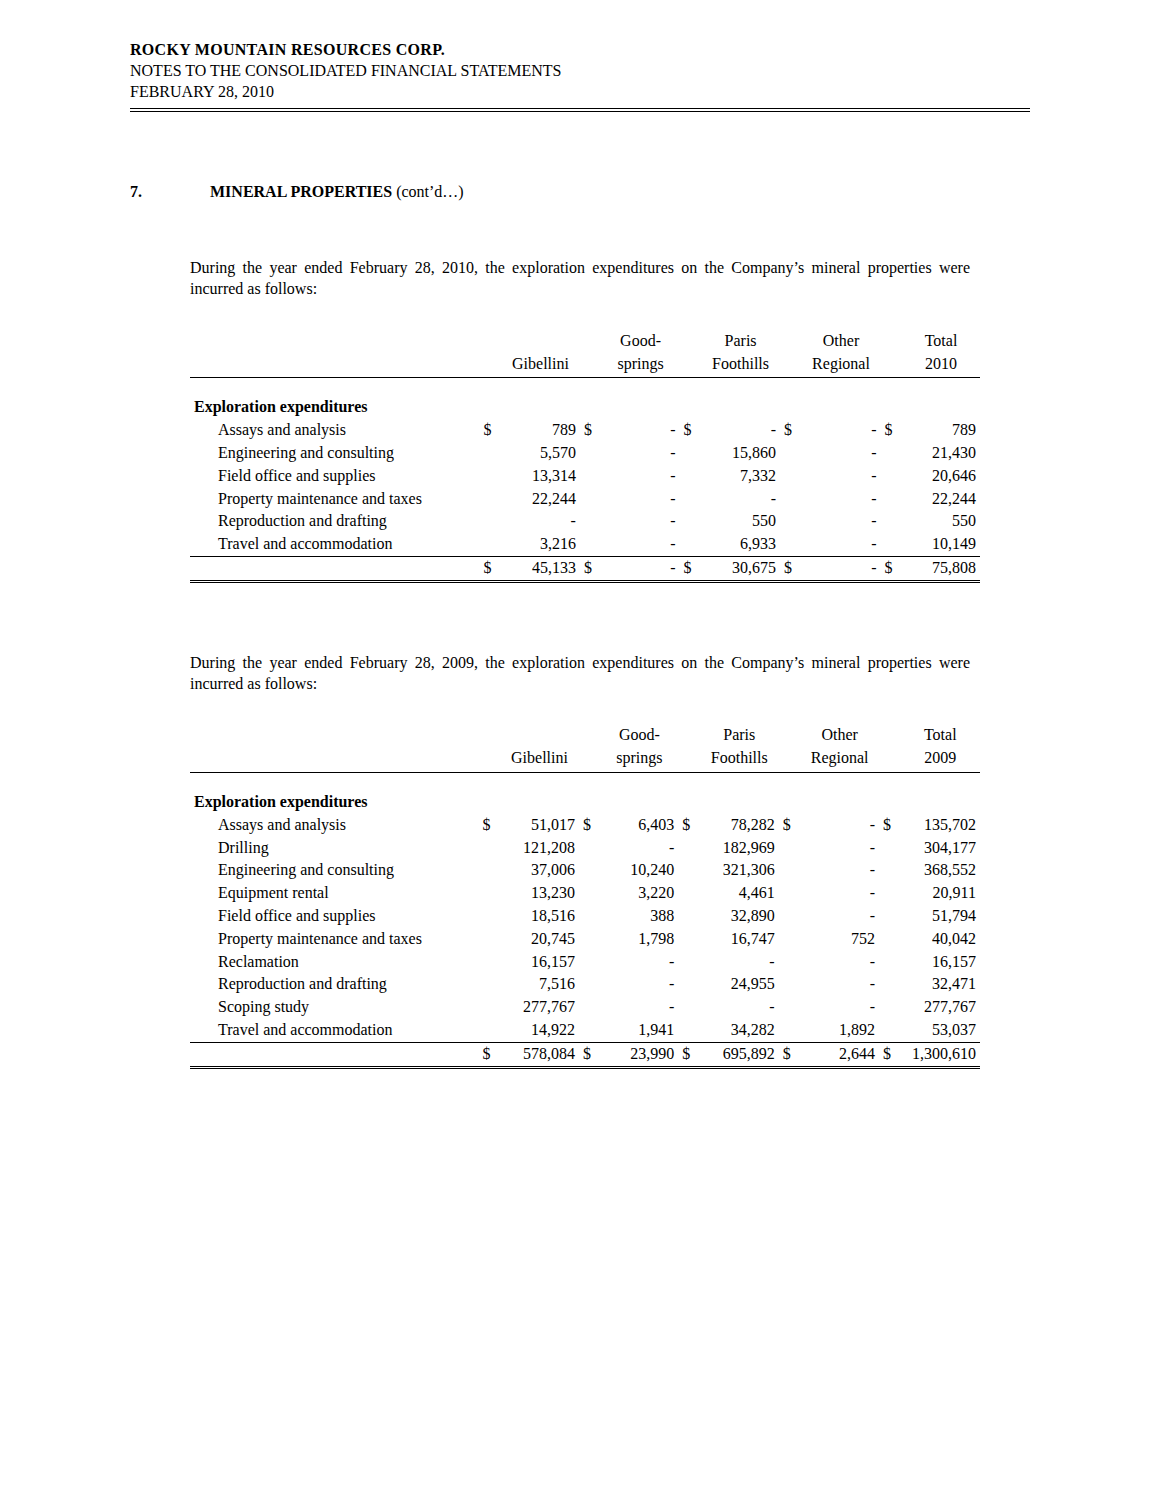ROCKY MOUNTAIN RESOURCES CORP.
NOTES TO THE CONSOLIDATED FINANCIAL STATEMENTS
FEBRUARY 28, 2010
7. MINERAL PROPERTIES (cont’d…)
During the year ended February 28, 2010, the exploration expenditures on the Company’s mineral properties were incurred as follows:
| | | | | Good- | | Paris | | Other | | Total |
| --- | --- | --- | --- | --- | --- | --- | --- | --- | --- | --- |
| | | Gibellini | | springs | | Foothills | | Regional | | 2010 |
| Exploration expenditures | | | | | | | | | | |
| Assays and analysis | $ | 789 | $ | - | $ | - | $ | - | $ | 789 |
| Engineering and consulting | | 5,570 | | - | | 15,860 | | - | | 21,430 |
| Field office and supplies | | 13,314 | | - | | 7,332 | | - | | 20,646 |
| Property maintenance and taxes | | 22,244 | | - | | - | | - | | 22,244 |
| Reproduction and drafting | | - | | - | | 550 | | - | | 550 |
| Travel and accommodation | | 3,216 | | - | | 6,933 | | - | | 10,149 |
| | $ | 45,133 | $ | - | $ | 30,675 | $ | - | $ | 75,808 |
During the year ended February 28, 2009, the exploration expenditures on the Company’s mineral properties were incurred as follows:
| | | | | Good- | | Paris | | Other | | Total |
| --- | --- | --- | --- | --- | --- | --- | --- | --- | --- | --- |
| | | Gibellini | | springs | | Foothills | | Regional | | 2009 |
| Exploration expenditures | | | | | | | | | | |
| Assays and analysis | $ | 51,017 | $ | 6,403 | $ | 78,282 | $ | - | $ | 135,702 |
| Drilling | | 121,208 | | - | | 182,969 | | - | | 304,177 |
| Engineering and consulting | | 37,006 | | 10,240 | | 321,306 | | - | | 368,552 |
| Equipment rental | | 13,230 | | 3,220 | | 4,461 | | - | | 20,911 |
| Field office and supplies | | 18,516 | | 388 | | 32,890 | | - | | 51,794 |
| Property maintenance and taxes | | 20,745 | | 1,798 | | 16,747 | | 752 | | 40,042 |
| Reclamation | | 16,157 | | - | | - | | - | | 16,157 |
| Reproduction and drafting | | 7,516 | | - | | 24,955 | | - | | 32,471 |
| Scoping study | | 277,767 | | - | | - | | - | | 277,767 |
| Travel and accommodation | | 14,922 | | 1,941 | | 34,282 | | 1,892 | | 53,037 |
| | $ | 578,084 | $ | 23,990 | $ | 695,892 | $ | 2,644 | $ | 1,300,610 |